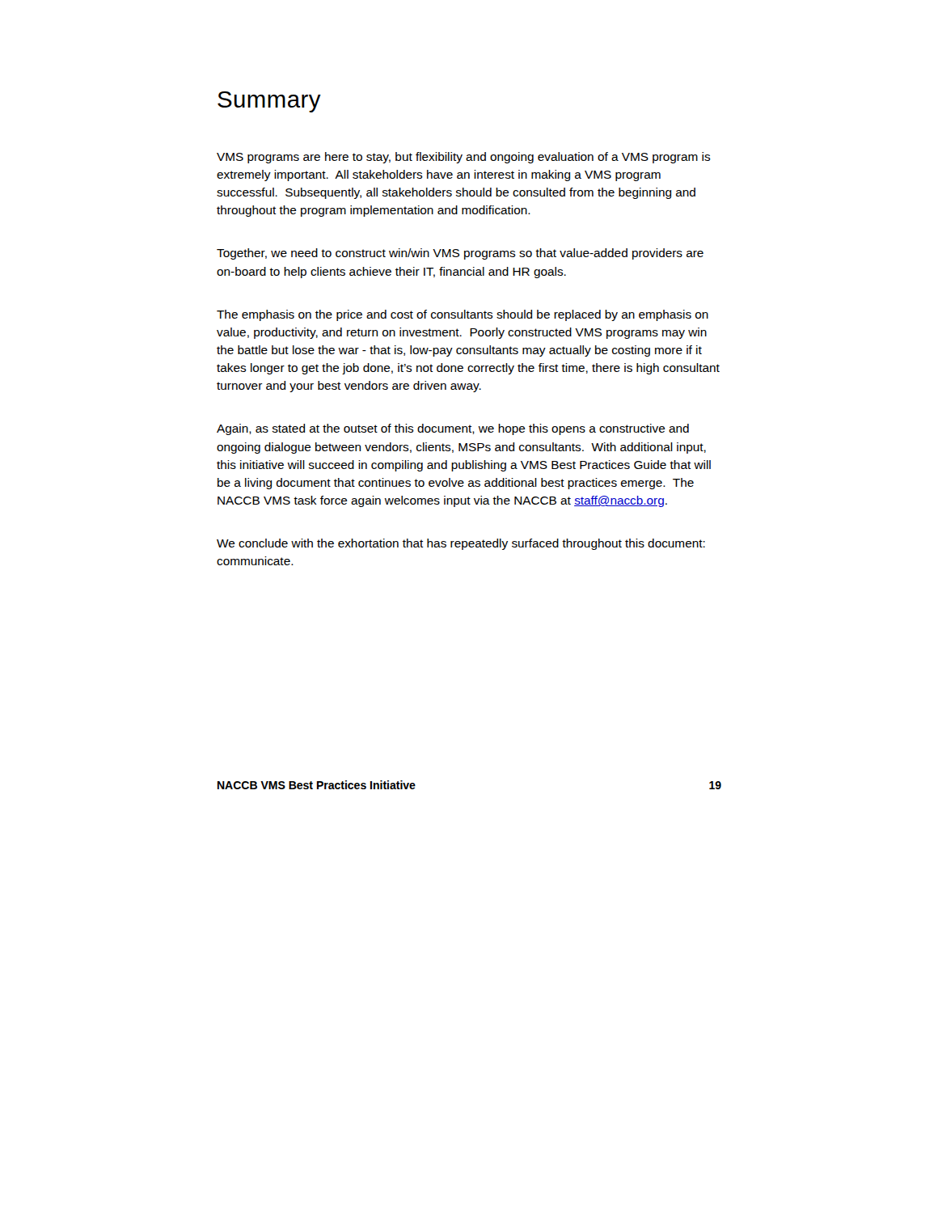Summary
VMS programs are here to stay, but flexibility and ongoing evaluation of a VMS program is extremely important. All stakeholders have an interest in making a VMS program successful. Subsequently, all stakeholders should be consulted from the beginning and throughout the program implementation and modification.
Together, we need to construct win/win VMS programs so that value-added providers are on-board to help clients achieve their IT, financial and HR goals.
The emphasis on the price and cost of consultants should be replaced by an emphasis on value, productivity, and return on investment. Poorly constructed VMS programs may win the battle but lose the war - that is, low-pay consultants may actually be costing more if it takes longer to get the job done, it’s not done correctly the first time, there is high consultant turnover and your best vendors are driven away.
Again, as stated at the outset of this document, we hope this opens a constructive and ongoing dialogue between vendors, clients, MSPs and consultants. With additional input, this initiative will succeed in compiling and publishing a VMS Best Practices Guide that will be a living document that continues to evolve as additional best practices emerge. The NACCB VMS task force again welcomes input via the NACCB at staff@naccb.org.
We conclude with the exhortation that has repeatedly surfaced throughout this document: communicate.
NACCB VMS Best Practices Initiative 19